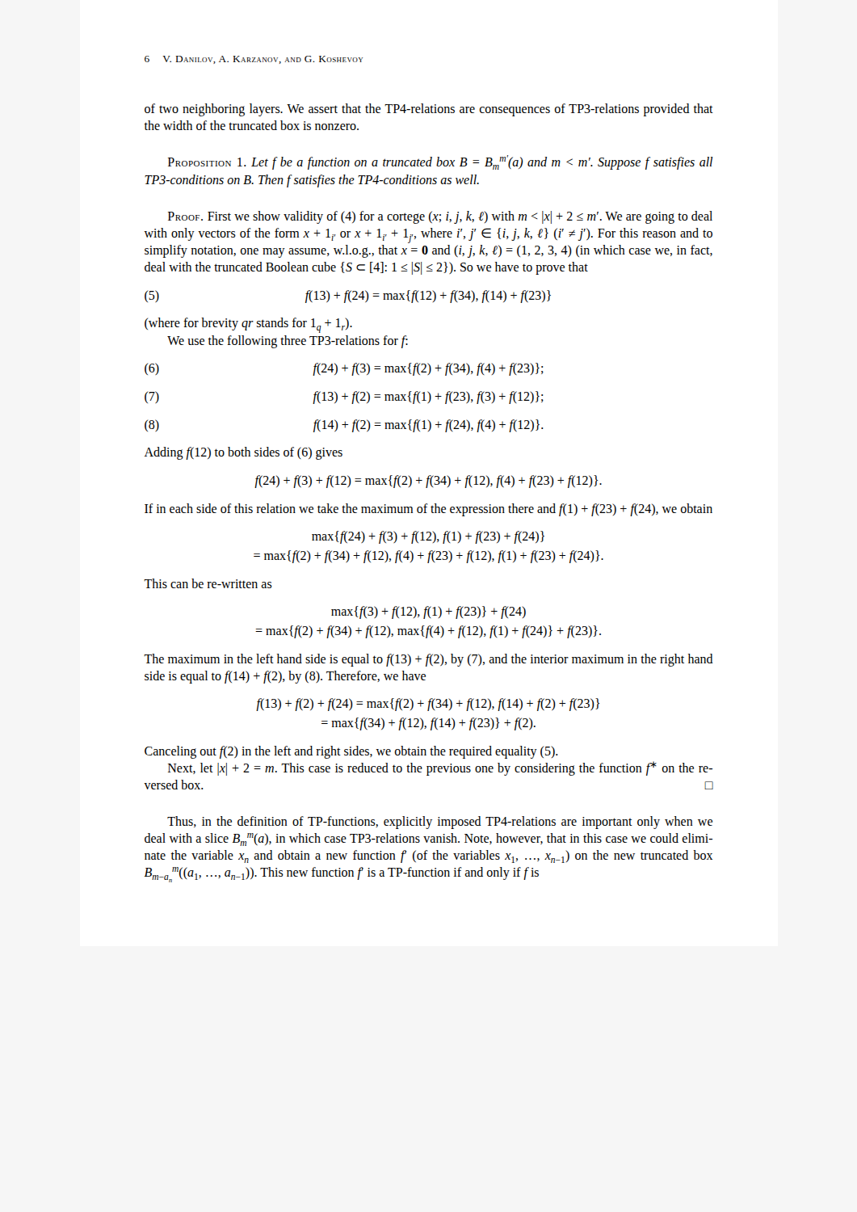6 V. Danilov, A. Karzanov, and G. Koshevoy
of two neighboring layers. We assert that the TP4-relations are consequences of TP3-relations provided that the width of the truncated box is nonzero.
Proposition 1. Let f be a function on a truncated box B = Bmm′(a) and m < m′. Suppose f satisfies all TP3-conditions on B. Then f satisfies the TP4-conditions as well.
Proof. First we show validity of (4) for a cortege (x; i, j, k, ℓ) with m < |x| + 2 ≤ m′. We are going to deal with only vectors of the form x + 1i′ or x + 1i′ + 1j′, where i′, j′ ∈ {i, j, k, ℓ} (i′ ≠ j′). For this reason and to simplify notation, one may assume, w.l.o.g., that x = 0 and (i, j, k, ℓ) = (1, 2, 3, 4) (in which case we, in fact, deal with the truncated Boolean cube {S ⊂ [4]: 1 ≤ |S| ≤ 2}). So we have to prove that
(5) f(13) + f(24) = max{f(12) + f(34), f(14) + f(23)}
(where for brevity qr stands for 1q + 1r).
We use the following three TP3-relations for f:
(6) f(24) + f(3) = max{f(2) + f(34), f(4) + f(23)};
(7) f(13) + f(2) = max{f(1) + f(23), f(3) + f(12)};
(8) f(14) + f(2) = max{f(1) + f(24), f(4) + f(12)}.
Adding f(12) to both sides of (6) gives
f(24) + f(3) + f(12) = max{f(2) + f(34) + f(12), f(4) + f(23) + f(12)}.
If in each side of this relation we take the maximum of the expression there and f(1) + f(23) + f(24), we obtain
max{f(24) + f(3) + f(12), f(1) + f(23) + f(24)} = max{f(2) + f(34) + f(12), f(4) + f(23) + f(12), f(1) + f(23) + f(24)}.
This can be re-written as
max{f(3) + f(12), f(1) + f(23)} + f(24) = max{f(2) + f(34) + f(12), max{f(4) + f(12), f(1) + f(24)} + f(23)}.
The maximum in the left hand side is equal to f(13) + f(2), by (7), and the interior maximum in the right hand side is equal to f(14) + f(2), by (8). Therefore, we have
f(13) + f(2) + f(24) = max{f(2) + f(34) + f(12), f(14) + f(2) + f(23)} = max{f(34) + f(12), f(14) + f(23)} + f(2).
Canceling out f(2) in the left and right sides, we obtain the required equality (5).
Next, let |x| + 2 = m. This case is reduced to the previous one by considering the function f∗ on the reversed box. □
Thus, in the definition of TP-functions, explicitly imposed TP4-relations are important only when we deal with a slice Bmm(a), in which case TP3-relations vanish. Note, however, that in this case we could eliminate the variable xn and obtain a new function f′ (of the variables x1, …, xn−1) on the new truncated box Bm−anm((a1, …, an−1)). This new function f′ is a TP-function if and only if f is